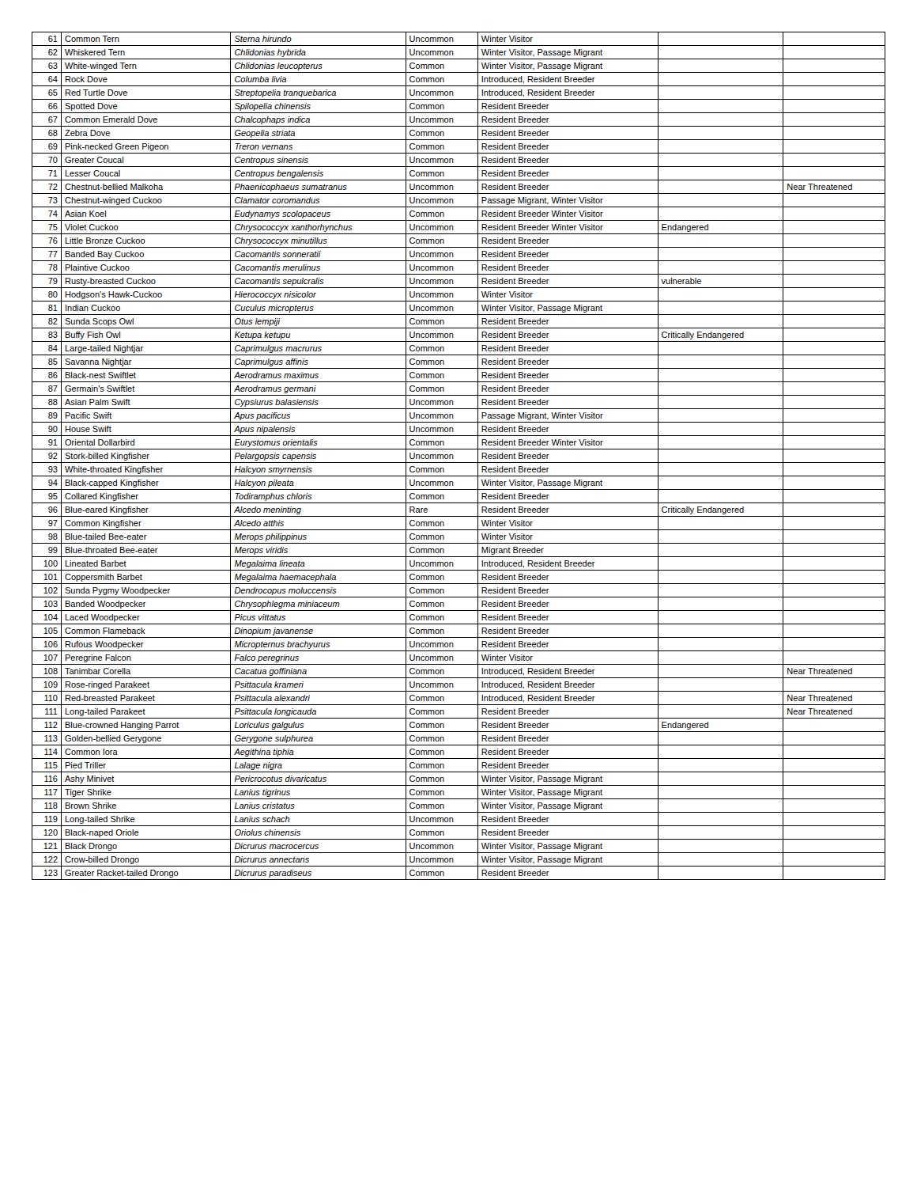| 61 | Common Tern | Sterna hirundo | Uncommon | Winter Visitor | | |
| 62 | Whiskered Tern | Chlidonias hybrida | Uncommon | Winter Visitor, Passage Migrant | | |
| 63 | White-winged Tern | Chlidonias leucopterus | Common | Winter Visitor, Passage Migrant | | |
| 64 | Rock Dove | Columba livia | Common | Introduced, Resident Breeder | | |
| 65 | Red Turtle Dove | Streptopelia tranquebarica | Uncommon | Introduced, Resident Breeder | | |
| 66 | Spotted Dove | Spilopelia chinensis | Common | Resident Breeder | | |
| 67 | Common Emerald Dove | Chalcophaps indica | Uncommon | Resident Breeder | | |
| 68 | Zebra Dove | Geopelia striata | Common | Resident Breeder | | |
| 69 | Pink-necked Green Pigeon | Treron vernans | Common | Resident Breeder | | |
| 70 | Greater Coucal | Centropus sinensis | Uncommon | Resident Breeder | | |
| 71 | Lesser Coucal | Centropus bengalensis | Common | Resident Breeder | | |
| 72 | Chestnut-bellied Malkoha | Phaenicophaeus sumatranus | Uncommon | Resident Breeder | | Near Threatened |
| 73 | Chestnut-winged Cuckoo | Clamator coromandus | Uncommon | Passage Migrant, Winter Visitor | | |
| 74 | Asian Koel | Eudynamys scolopaceus | Common | Resident Breeder Winter Visitor | | |
| 75 | Violet Cuckoo | Chrysococcyx xanthorhynchus | Uncommon | Resident Breeder Winter Visitor | Endangered | |
| 76 | Little Bronze Cuckoo | Chrysococcyx minutillus | Common | Resident Breeder | | |
| 77 | Banded Bay Cuckoo | Cacomantis sonneratii | Uncommon | Resident Breeder | | |
| 78 | Plaintive Cuckoo | Cacomantis merulinus | Uncommon | Resident Breeder | | |
| 79 | Rusty-breasted Cuckoo | Cacomantis sepulcralis | Uncommon | Resident Breeder | vulnerable | |
| 80 | Hodgson's Hawk-Cuckoo | Hierococcyx nisicolor | Uncommon | Winter Visitor | | |
| 81 | Indian Cuckoo | Cuculus micropterus | Uncommon | Winter Visitor, Passage Migrant | | |
| 82 | Sunda Scops Owl | Otus lempiji | Common | Resident Breeder | | |
| 83 | Buffy Fish Owl | Ketupa ketupu | Uncommon | Resident Breeder | Critically Endangered | |
| 84 | Large-tailed Nightjar | Caprimulgus macrurus | Common | Resident Breeder | | |
| 85 | Savanna Nightjar | Caprimulgus affinis | Common | Resident Breeder | | |
| 86 | Black-nest Swiftlet | Aerodramus maximus | Common | Resident Breeder | | |
| 87 | Germain's Swiftlet | Aerodramus germani | Common | Resident Breeder | | |
| 88 | Asian Palm Swift | Cypsiurus balasiensis | Uncommon | Resident Breeder | | |
| 89 | Pacific Swift | Apus pacificus | Uncommon | Passage Migrant, Winter Visitor | | |
| 90 | House Swift | Apus nipalensis | Uncommon | Resident Breeder | | |
| 91 | Oriental Dollarbird | Eurystomus orientalis | Common | Resident Breeder Winter Visitor | | |
| 92 | Stork-billed Kingfisher | Pelargopsis capensis | Uncommon | Resident Breeder | | |
| 93 | White-throated Kingfisher | Halcyon smyrnensis | Common | Resident Breeder | | |
| 94 | Black-capped Kingfisher | Halcyon pileata | Uncommon | Winter Visitor, Passage Migrant | | |
| 95 | Collared Kingfisher | Todiramphus chloris | Common | Resident Breeder | | |
| 96 | Blue-eared Kingfisher | Alcedo meninting | Rare | Resident Breeder | Critically Endangered | |
| 97 | Common Kingfisher | Alcedo atthis | Common | Winter Visitor | | |
| 98 | Blue-tailed Bee-eater | Merops philippinus | Common | Winter Visitor | | |
| 99 | Blue-throated Bee-eater | Merops viridis | Common | Migrant Breeder | | |
| 100 | Lineated Barbet | Megalaima lineata | Uncommon | Introduced, Resident Breeder | | |
| 101 | Coppersmith Barbet | Megalaima haemacephala | Common | Resident Breeder | | |
| 102 | Sunda Pygmy Woodpecker | Dendrocopus moluccensis | Common | Resident Breeder | | |
| 103 | Banded Woodpecker | Chrysophlegma miniaceum | Common | Resident Breeder | | |
| 104 | Laced Woodpecker | Picus vittatus | Common | Resident Breeder | | |
| 105 | Common Flameback | Dinopium javanense | Common | Resident Breeder | | |
| 106 | Rufous Woodpecker | Micropternus brachyurus | Uncommon | Resident Breeder | | |
| 107 | Peregrine Falcon | Falco peregrinus | Uncommon | Winter Visitor | | |
| 108 | Tanimbar Corella | Cacatua goffiniana | Common | Introduced, Resident Breeder | | Near Threatened |
| 109 | Rose-ringed Parakeet | Psittacula krameri | Uncommon | Introduced, Resident Breeder | | |
| 110 | Red-breasted Parakeet | Psittacula alexandri | Common | Introduced, Resident Breeder | | Near Threatened |
| 111 | Long-tailed Parakeet | Psittacula longicauda | Common | Resident Breeder | | Near Threatened |
| 112 | Blue-crowned Hanging Parrot | Loriculus galgulus | Common | Resident Breeder | Endangered | |
| 113 | Golden-bellied Gerygone | Gerygone sulphurea | Common | Resident Breeder | | |
| 114 | Common Iora | Aegithina tiphia | Common | Resident Breeder | | |
| 115 | Pied Triller | Lalage nigra | Common | Resident Breeder | | |
| 116 | Ashy Minivet | Pericrocotus divaricatus | Common | Winter Visitor, Passage Migrant | | |
| 117 | Tiger Shrike | Lanius tigrinus | Common | Winter Visitor, Passage Migrant | | |
| 118 | Brown Shrike | Lanius cristatus | Common | Winter Visitor, Passage Migrant | | |
| 119 | Long-tailed Shrike | Lanius schach | Uncommon | Resident Breeder | | |
| 120 | Black-naped Oriole | Oriolus chinensis | Common | Resident Breeder | | |
| 121 | Black Drongo | Dicrurus macrocercus | Uncommon | Winter Visitor, Passage Migrant | | |
| 122 | Crow-billed Drongo | Dicrurus annectans | Uncommon | Winter Visitor, Passage Migrant | | |
| 123 | Greater Racket-tailed Drongo | Dicrurus paradiseus | Common | Resident Breeder | | |